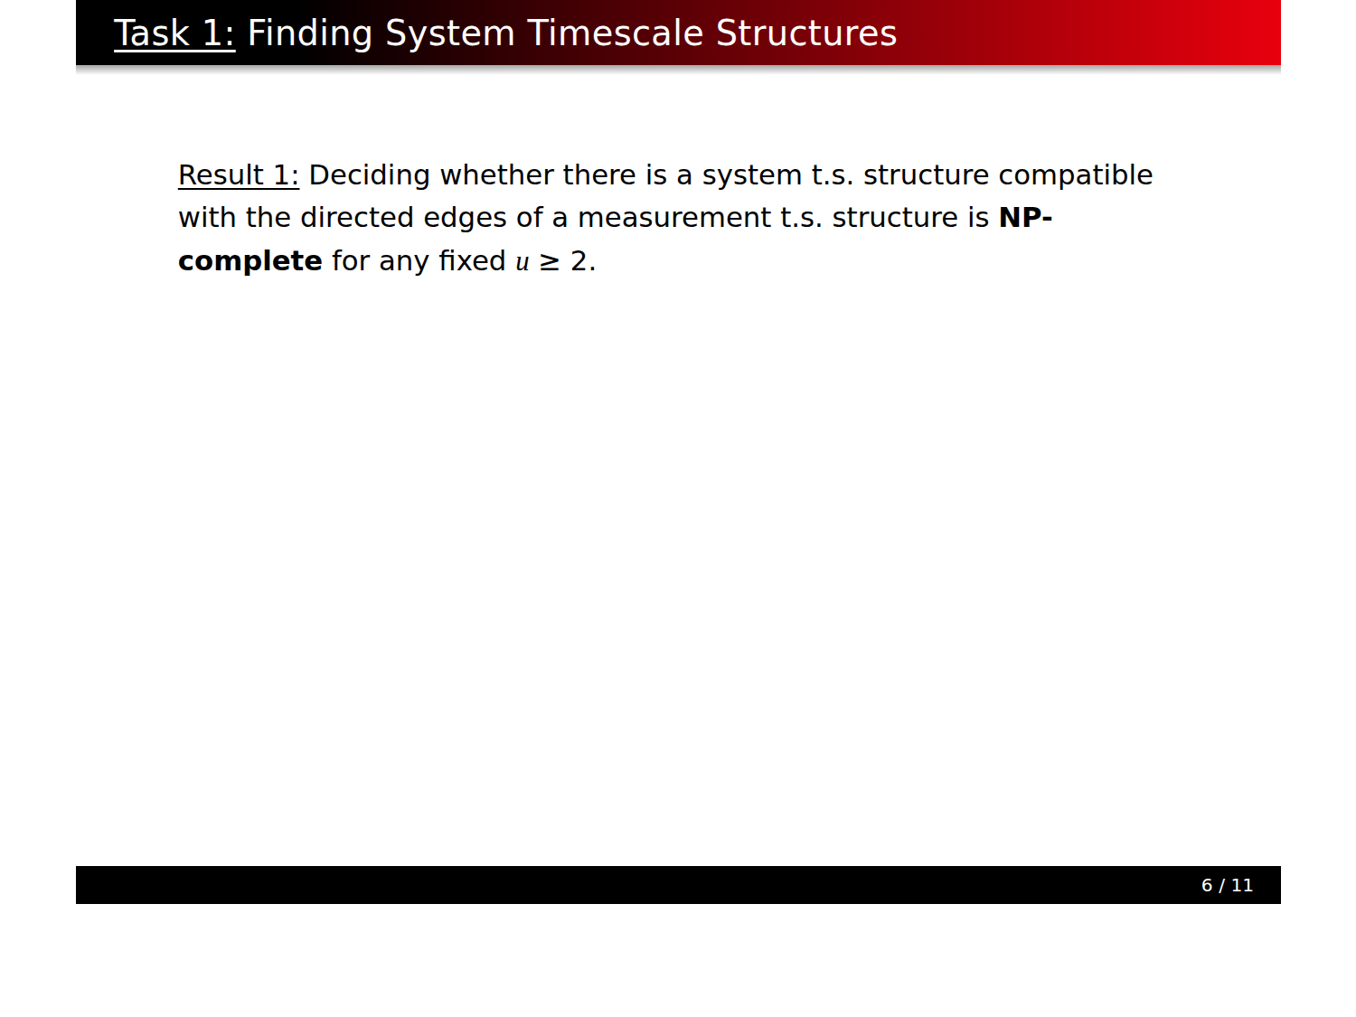Task 1: Finding System Timescale Structures
Result 1: Deciding whether there is a system t.s. structure compatible with the directed edges of a measurement t.s. structure is NP-complete for any fixed u ≥ 2.
6 / 11